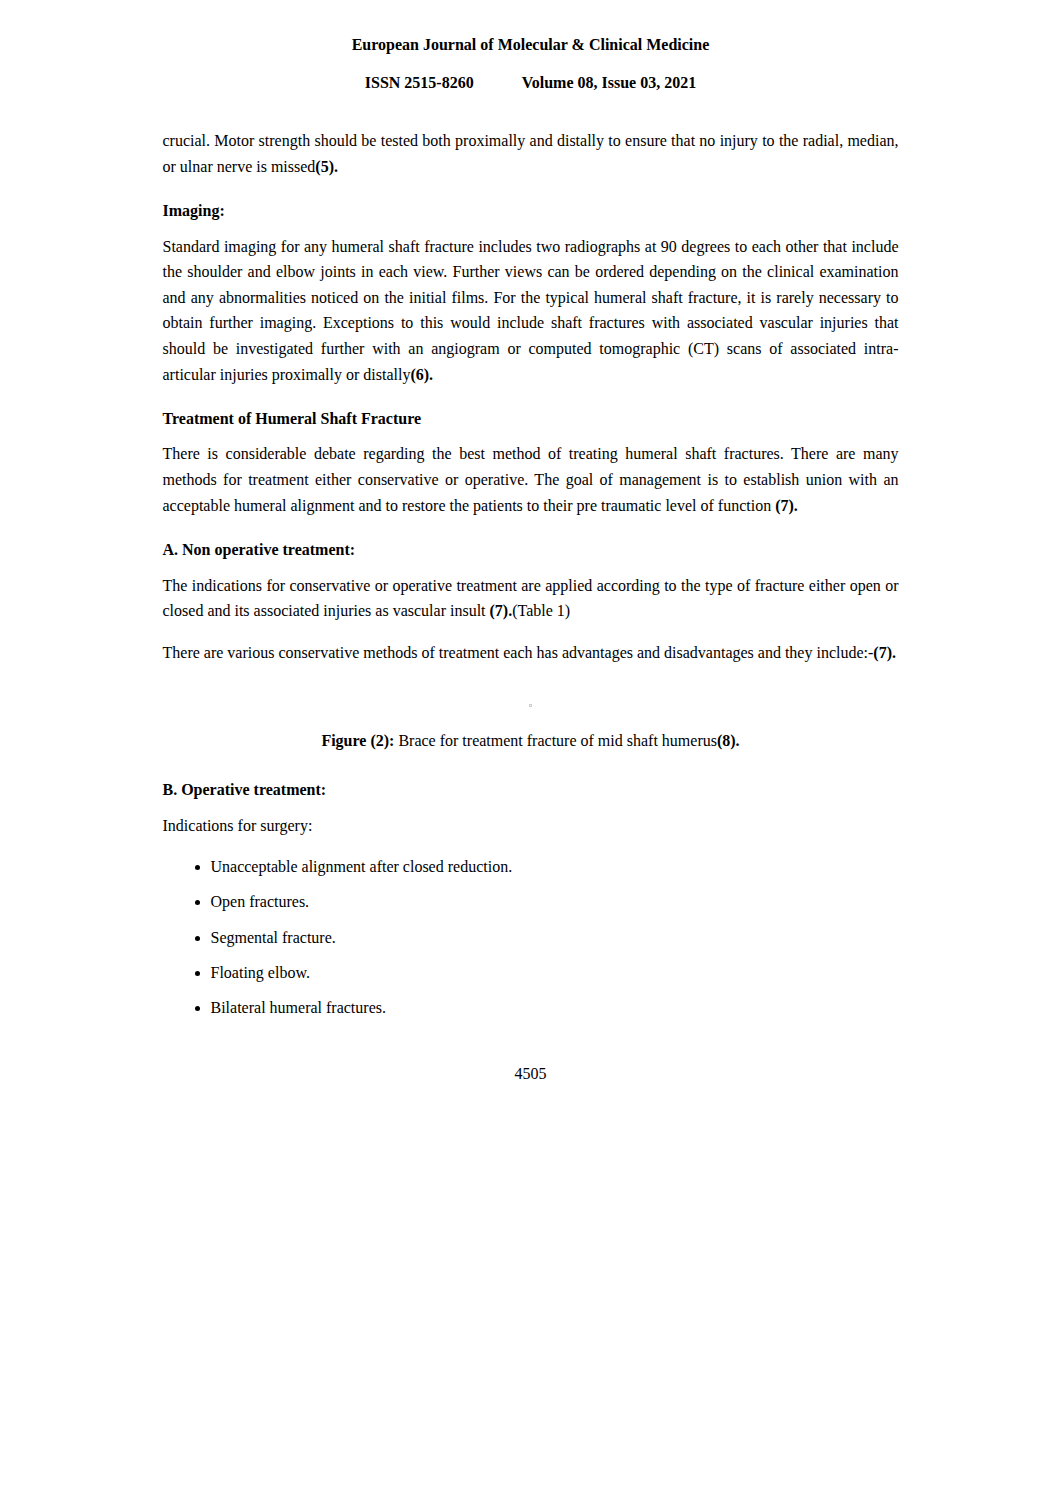European Journal of Molecular & Clinical Medicine
ISSN 2515-8260 Volume 08, Issue 03, 2021
crucial. Motor strength should be tested both proximally and distally to ensure that no injury to the radial, median, or ulnar nerve is missed(5).
Imaging:
Standard imaging for any humeral shaft fracture includes two radiographs at 90 degrees to each other that include the shoulder and elbow joints in each view. Further views can be ordered depending on the clinical examination and any abnormalities noticed on the initial films. For the typical humeral shaft fracture, it is rarely necessary to obtain further imaging. Exceptions to this would include shaft fractures with associated vascular injuries that should be investigated further with an angiogram or computed tomographic (CT) scans of associated intra- articular injuries proximally or distally(6).
Treatment of Humeral Shaft Fracture
There is considerable debate regarding the best method of treating humeral shaft fractures. There are many methods for treatment either conservative or operative. The goal of management is to establish union with an acceptable humeral alignment and to restore the patients to their pre traumatic level of function (7).
A. Non operative treatment:
The indications for conservative or operative treatment are applied according to the type of fracture either open or closed and its associated injuries as vascular insult (7).(Table 1)
There are various conservative methods of treatment each has advantages and disadvantages and they include:-(7).
Figure (2): Brace for treatment fracture of mid shaft humerus(8).
B. Operative treatment:
Indications for surgery:
Unacceptable alignment after closed reduction.
Open fractures.
Segmental fracture.
Floating elbow.
Bilateral humeral fractures.
4505